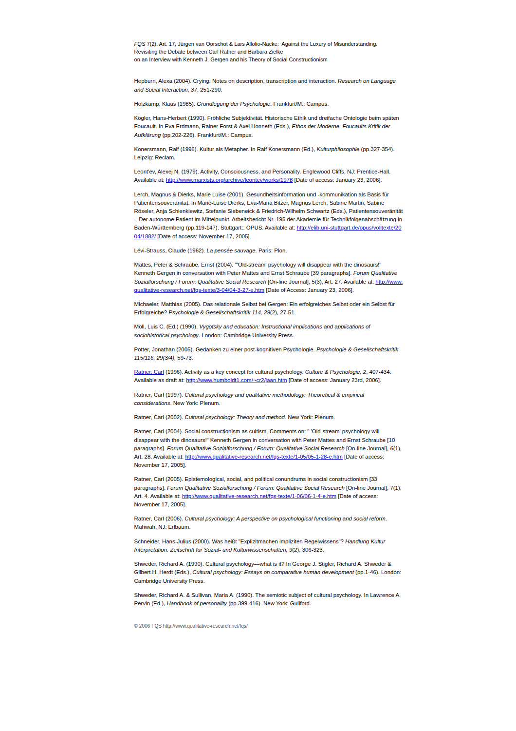FQS 7(2), Art. 17, Jürgen van Oorschot & Lars Allolio-Näcke: Against the Luxury of Misunderstanding.
Revisiting the Debate between Carl Ratner and Barbara Zielke
on an Interview with Kenneth J. Gergen and his Theory of Social Constructionism
Hepburn, Alexa (2004). Crying: Notes on description, transcription and interaction. Research on Language and Social Interaction, 37, 251-290.
Holzkamp, Klaus (1985). Grundlegung der Psychologie. Frankfurt/M.: Campus.
Kögler, Hans-Herbert (1990). Fröhliche Subjektivität. Historische Ethik und dreifache Ontologie beim späten Foucault. In Eva Erdmann, Rainer Forst & Axel Honneth (Eds.), Ethos der Moderne. Foucaults Kritik der Aufklärung (pp.202-226). Frankfurt/M.: Campus.
Konersmann, Ralf (1996). Kultur als Metapher. In Ralf Konersmann (Ed.), Kulturphilosophie (pp.327-354). Leipzig: Reclam.
Leont'ev, Alexej N. (1979). Activity, Consciousness, and Personality. Englewood Cliffs, NJ: Prentice-Hall. Available at: http://www.marxists.org/archive/leontev/works/1978 [Date of access: January 23, 2006].
Lerch, Magnus & Dierks, Marie Luise (2001). Gesundheitsinformation und -kommunikation als Basis für Patientensouveränität. In Marie-Luise Dierks, Eva-Maria Bitzer, Magnus Lerch, Sabine Martin, Sabine Röseler, Anja Schienkiewitz, Stefanie Siebeneick & Friedrich-Wilhelm Schwartz (Eds.), Patientensouveränität – Der autonome Patient im Mittelpunkt. Arbeitsbericht Nr. 195 der Akademie für Technikfolgenabschätzung in Baden-Württemberg (pp.119-147). Stuttgart:: OPUS. Available at: http://elib.uni-stuttgart.de/opus/volltexte/2004/1882/ [Date of access: November 17, 2005].
Lévi-Strauss, Claude (1962). La pensée sauvage. Paris: Plon.
Mattes, Peter & Schraube, Ernst (2004). "'Old-stream' psychology will disappear with the dinosaurs!" Kenneth Gergen in conversation with Peter Mattes and Ernst Schraube [39 paragraphs]. Forum Qualitative Sozialforschung / Forum: Qualitative Social Research [On-line Journal], 5(3), Art. 27. Available at: http://www.qualitative-research.net/fqs-texte/3-04/04-3-27-e.htm [Date of Access: January 23, 2006].
Michaeler, Matthias (2005). Das relationale Selbst bei Gergen: Ein erfolgreiches Selbst oder ein Selbst für Erfolgreiche? Psychologie & Gesellschaftskritik 114, 29(2), 27-51.
Moll, Luis C. (Ed.) (1990). Vygotsky and education: Instructional implications and applications of sociohistorical psychology. London: Cambridge University Press.
Potter, Jonathan (2005). Gedanken zu einer post-kognitiven Psychologie. Psychologie & Gesellschaftskritik 115/116, 29(3/4), 59-73.
Ratner, Carl (1996). Activity as a key concept for cultural psychology. Culture & Psychologie, 2, 407-434. Available as draft at: http://www.humboldt1.com/~cr2/jaan.htm [Date of access: January 23rd, 2006].
Ratner, Carl (1997). Cultural psychology and qualitative methodology: Theoretical & empirical considerations. New York: Plenum.
Ratner, Carl (2002). Cultural psychology: Theory and method. New York: Plenum.
Ratner, Carl (2004). Social constructionism as cultism. Comments on: " 'Old-stream' psychology will disappear with the dinosaurs!" Kenneth Gergen in conversation with Peter Mattes and Ernst Schraube [10 paragraphs]. Forum Qualitative Sozialforschung / Forum: Qualitative Social Research [On-line Journal], 6(1), Art. 28. Available at: http://www.qualitative-research.net/fqs-texte/1-05/05-1-28-e.htm [Date of access: November 17, 2005].
Ratner, Carl (2005). Epistemological, social, and political conundrums in social constructionism [33 paragraphs]. Forum Qualitative Sozialforschung / Forum: Qualitative Social Research [On-line Journal], 7(1), Art. 4. Available at: http://www.qualitative-research.net/fqs-texte/1-06/06-1-4-e.htm [Date of access: November 17, 2005].
Ratner, Carl (2006). Cultural psychology: A perspective on psychological functioning and social reform. Mahwah, NJ: Erlbaum.
Schneider, Hans-Julius (2000). Was heißt "Explizitmachen impliziten Regelwissens"? Handlung Kultur Interpretation. Zeitschrift für Sozial- und Kulturwissenschaften, 9(2), 306-323.
Shweder, Richard A. (1990). Cultural psychology—what is it? In George J. Stigler, Richard A. Shweder & Gilbert H. Herdt (Eds.), Cultural psychology: Essays on comparative human development (pp.1-46). London: Cambridge University Press.
Shweder, Richard A. & Sullivan, Maria A. (1990). The semiotic subject of cultural psychology. In Lawrence A. Pervin (Ed.), Handbook of personality (pp.399-416). New York: Guilford.
© 2006 FQS http://www.qualitative-research.net/fqs/